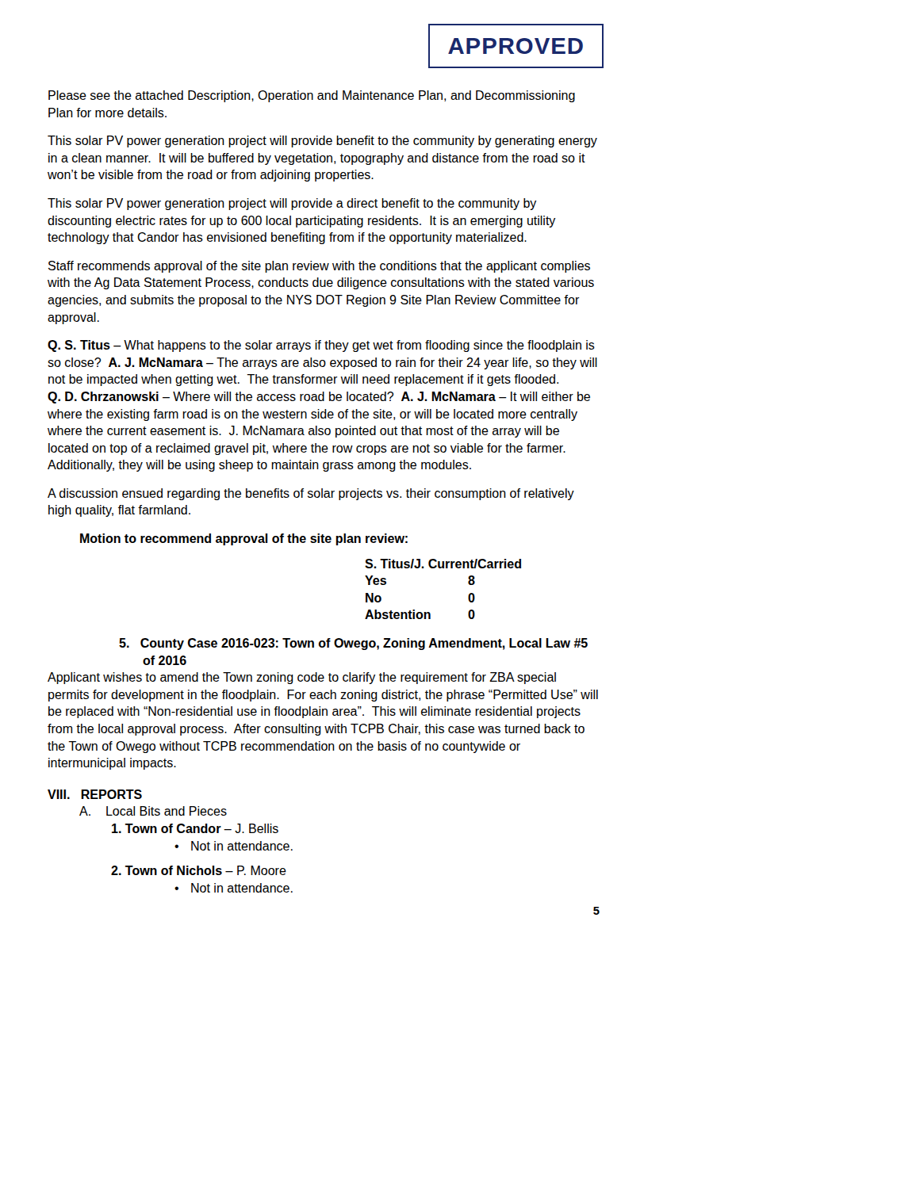APPROVED
Please see the attached Description, Operation and Maintenance Plan, and Decommissioning Plan for more details.
This solar PV power generation project will provide benefit to the community by generating energy in a clean manner. It will be buffered by vegetation, topography and distance from the road so it won’t be visible from the road or from adjoining properties.
This solar PV power generation project will provide a direct benefit to the community by discounting electric rates for up to 600 local participating residents. It is an emerging utility technology that Candor has envisioned benefiting from if the opportunity materialized.
Staff recommends approval of the site plan review with the conditions that the applicant complies with the Ag Data Statement Process, conducts due diligence consultations with the stated various agencies, and submits the proposal to the NYS DOT Region 9 Site Plan Review Committee for approval.
Q. S. Titus – What happens to the solar arrays if they get wet from flooding since the floodplain is so close? A. J. McNamara – The arrays are also exposed to rain for their 24 year life, so they will not be impacted when getting wet. The transformer will need replacement if it gets flooded.
Q. D. Chrzanowski – Where will the access road be located? A. J. McNamara – It will either be where the existing farm road is on the western side of the site, or will be located more centrally where the current easement is. J. McNamara also pointed out that most of the array will be located on top of a reclaimed gravel pit, where the row crops are not so viable for the farmer. Additionally, they will be using sheep to maintain grass among the modules.
A discussion ensued regarding the benefits of solar projects vs. their consumption of relatively high quality, flat farmland.
Motion to recommend approval of the site plan review:
S. Titus/J. Current/Carried
Yes 8
No 0
Abstention 0
5. County Case 2016-023: Town of Owego, Zoning Amendment, Local Law #5 of 2016
Applicant wishes to amend the Town zoning code to clarify the requirement for ZBA special permits for development in the floodplain. For each zoning district, the phrase “Permitted Use” will be replaced with “Non-residential use in floodplain area”. This will eliminate residential projects from the local approval process. After consulting with TCPB Chair, this case was turned back to the Town of Owego without TCPB recommendation on the basis of no countywide or intermunicipal impacts.
VIII. REPORTS
A. Local Bits and Pieces
1. Town of Candor – J. Bellis
Not in attendance.
2. Town of Nichols – P. Moore
Not in attendance.
5